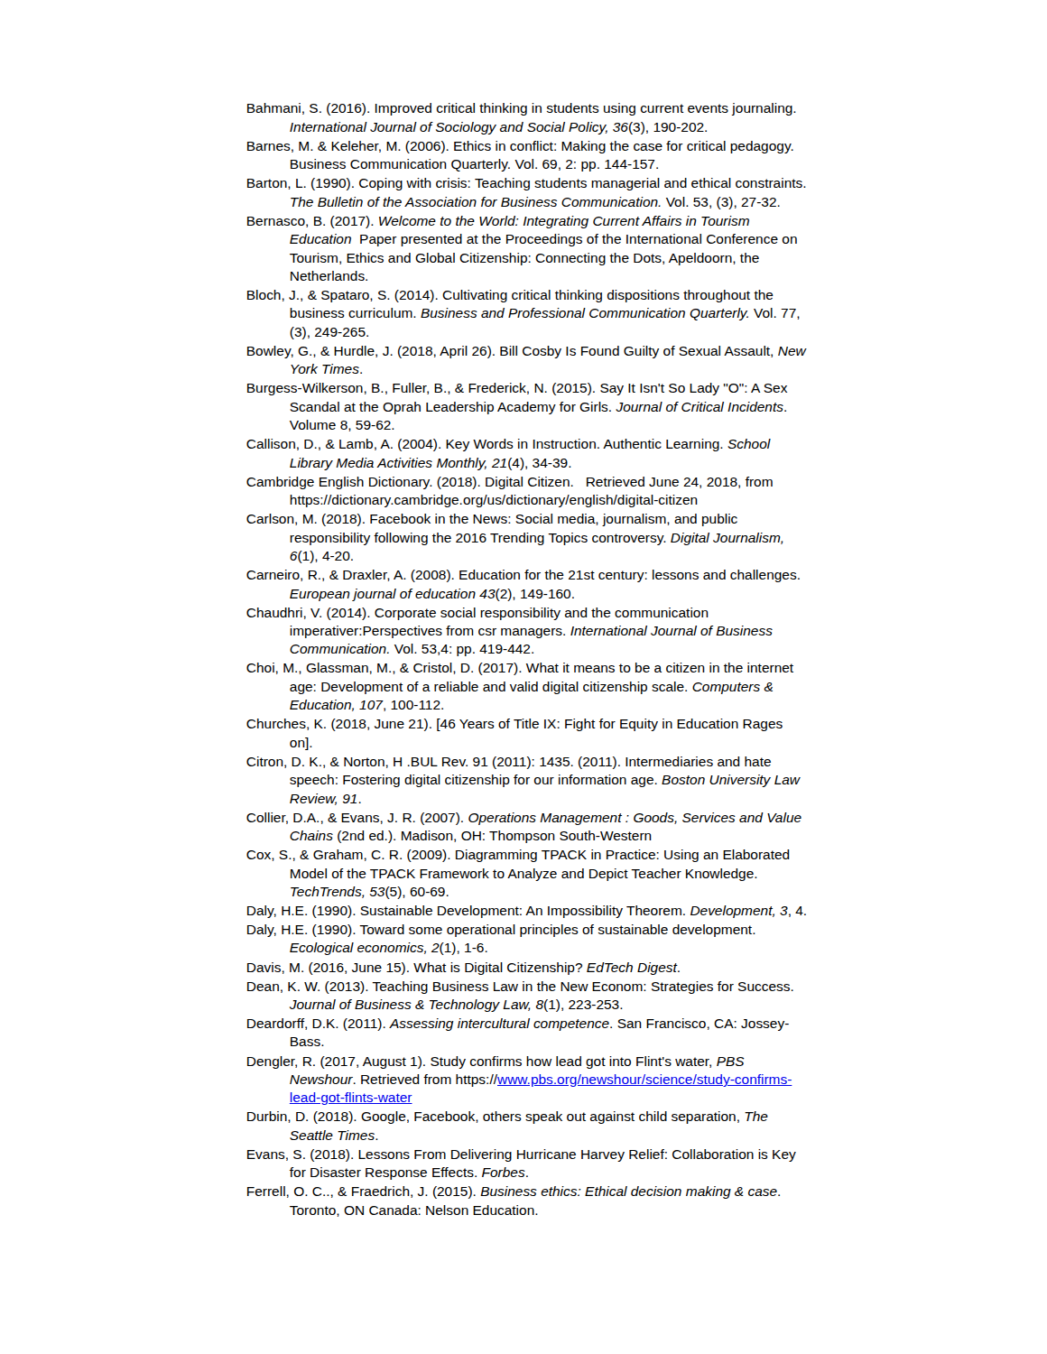Bahmani, S. (2016). Improved critical thinking in students using current events journaling. International Journal of Sociology and Social Policy, 36(3), 190-202.
Barnes, M. & Keleher, M. (2006). Ethics in conflict: Making the case for critical pedagogy. Business Communication Quarterly. Vol. 69, 2: pp. 144-157.
Barton, L. (1990). Coping with crisis: Teaching students managerial and ethical constraints. The Bulletin of the Association for Business Communication. Vol. 53, (3), 27-32.
Bernasco, B. (2017). Welcome to the World: Integrating Current Affairs in Tourism Education Paper presented at the Proceedings of the International Conference on Tourism, Ethics and Global Citizenship: Connecting the Dots, Apeldoorn, the Netherlands.
Bloch, J., & Spataro, S. (2014). Cultivating critical thinking dispositions throughout the business curriculum. Business and Professional Communication Quarterly. Vol. 77, (3), 249-265.
Bowley, G., & Hurdle, J. (2018, April 26). Bill Cosby Is Found Guilty of Sexual Assault, New York Times.
Burgess-Wilkerson, B., Fuller, B., & Frederick, N. (2015). Say It Isn't So Lady "O": A Sex Scandal at the Oprah Leadership Academy for Girls. Journal of Critical Incidents. Volume 8, 59-62.
Callison, D., & Lamb, A. (2004). Key Words in Instruction. Authentic Learning. School Library Media Activities Monthly, 21(4), 34-39.
Cambridge English Dictionary. (2018). Digital Citizen. Retrieved June 24, 2018, from https://dictionary.cambridge.org/us/dictionary/english/digital-citizen
Carlson, M. (2018). Facebook in the News: Social media, journalism, and public responsibility following the 2016 Trending Topics controversy. Digital Journalism, 6(1), 4-20.
Carneiro, R., & Draxler, A. (2008). Education for the 21st century: lessons and challenges. European journal of education 43(2), 149-160.
Chaudhri, V. (2014). Corporate social responsibility and the communication imperativer:Perspectives from csr managers. International Journal of Business Communication. Vol. 53,4: pp. 419-442.
Choi, M., Glassman, M., & Cristol, D. (2017). What it means to be a citizen in the internet age: Development of a reliable and valid digital citizenship scale. Computers & Education, 107, 100-112.
Churches, K. (2018, June 21). [46 Years of Title IX: Fight for Equity in Education Rages on].
Citron, D. K., & Norton, H .BUL Rev. 91 (2011): 1435. (2011). Intermediaries and hate speech: Fostering digital citizenship for our information age. Boston University Law Review, 91.
Collier, D.A., & Evans, J. R. (2007). Operations Management : Goods, Services and Value Chains (2nd ed.). Madison, OH: Thompson South-Western
Cox, S., & Graham, C. R. (2009). Diagramming TPACK in Practice: Using an Elaborated Model of the TPACK Framework to Analyze and Depict Teacher Knowledge. TechTrends, 53(5), 60-69.
Daly, H.E. (1990). Sustainable Development: An Impossibility Theorem. Development, 3, 4.
Daly, H.E. (1990). Toward some operational principles of sustainable development. Ecological economics, 2(1), 1-6.
Davis, M. (2016, June 15). What is Digital Citizenship? EdTech Digest.
Dean, K. W. (2013). Teaching Business Law in the New Econom: Strategies for Success. Journal of Business & Technology Law, 8(1), 223-253.
Deardorff, D.K. (2011). Assessing intercultural competence. San Francisco, CA: Jossey-Bass.
Dengler, R. (2017, August 1). Study confirms how lead got into Flint's water, PBS Newshour. Retrieved from https://www.pbs.org/newshour/science/study-confirms-lead-got-flints-water
Durbin, D. (2018). Google, Facebook, others speak out against child separation, The Seattle Times.
Evans, S. (2018). Lessons From Delivering Hurricane Harvey Relief: Collaboration is Key for Disaster Response Effects. Forbes.
Ferrell, O. C.., & Fraedrich, J. (2015). Business ethics: Ethical decision making & case. Toronto, ON Canada: Nelson Education.